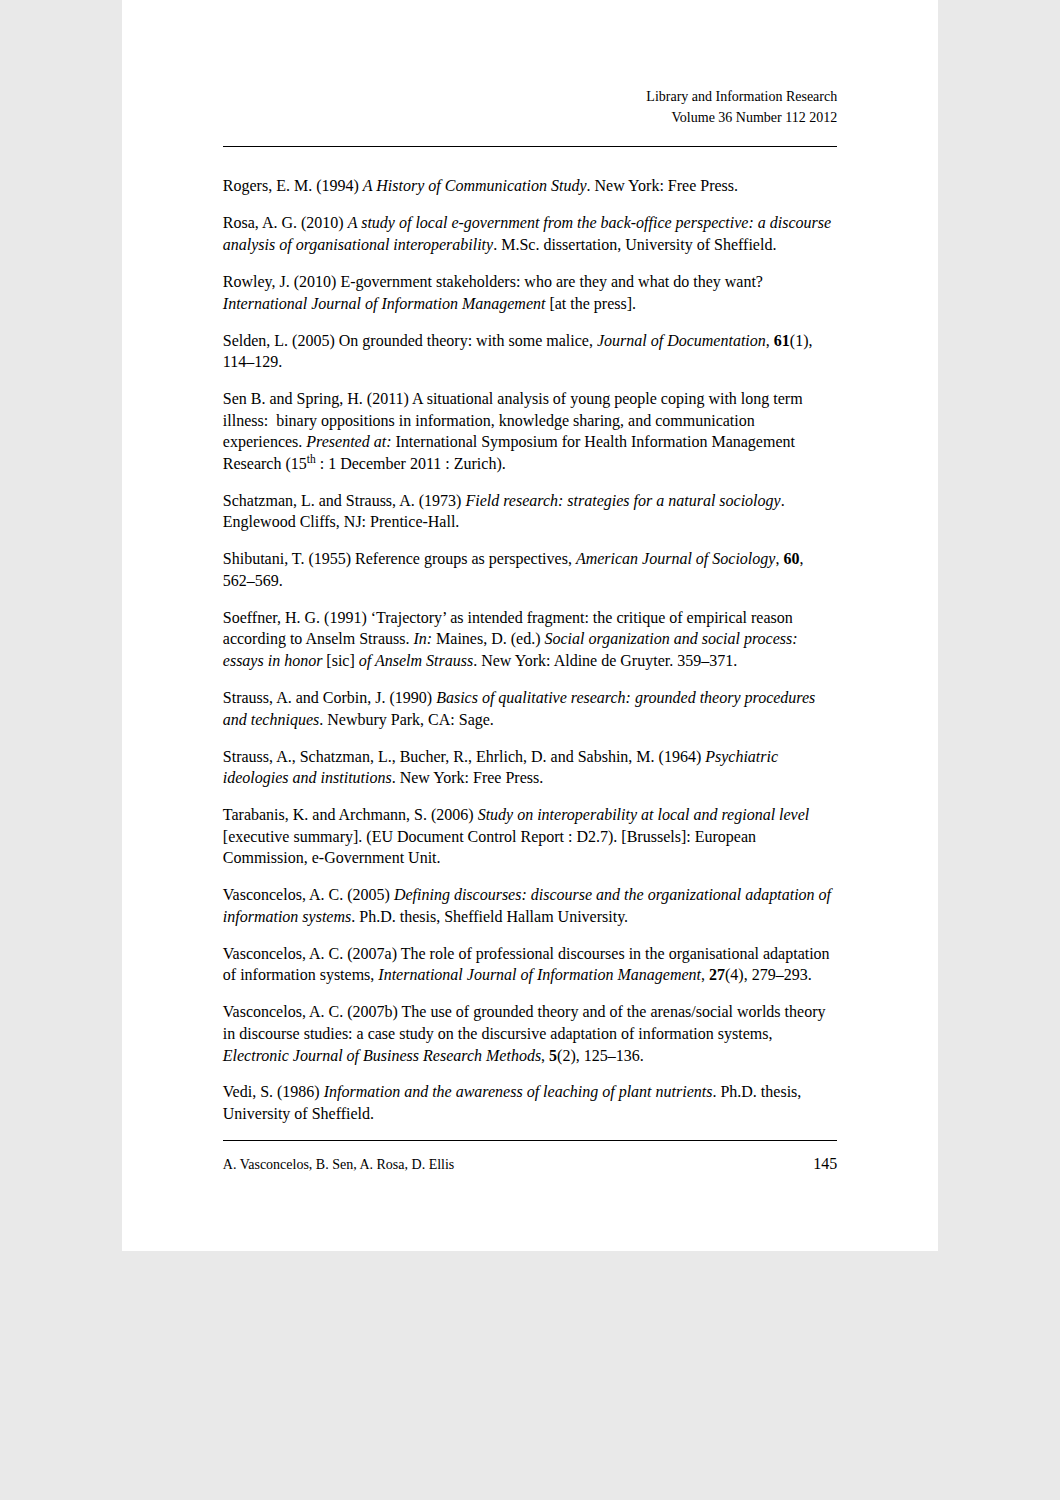Library and Information Research
Volume 36 Number 112 2012
Rogers, E. M. (1994) A History of Communication Study. New York: Free Press.
Rosa, A. G. (2010) A study of local e-government from the back-office perspective: a discourse analysis of organisational interoperability. M.Sc. dissertation, University of Sheffield.
Rowley, J. (2010) E-government stakeholders: who are they and what do they want? International Journal of Information Management [at the press].
Selden, L. (2005) On grounded theory: with some malice, Journal of Documentation, 61(1), 114–129.
Sen B. and Spring, H. (2011) A situational analysis of young people coping with long term illness: binary oppositions in information, knowledge sharing, and communication experiences. Presented at: International Symposium for Health Information Management Research (15th : 1 December 2011 : Zurich).
Schatzman, L. and Strauss, A. (1973) Field research: strategies for a natural sociology. Englewood Cliffs, NJ: Prentice-Hall.
Shibutani, T. (1955) Reference groups as perspectives, American Journal of Sociology, 60, 562–569.
Soeffner, H. G. (1991) ‘Trajectory’ as intended fragment: the critique of empirical reason according to Anselm Strauss. In: Maines, D. (ed.) Social organization and social process: essays in honor [sic] of Anselm Strauss. New York: Aldine de Gruyter. 359–371.
Strauss, A. and Corbin, J. (1990) Basics of qualitative research: grounded theory procedures and techniques. Newbury Park, CA: Sage.
Strauss, A., Schatzman, L., Bucher, R., Ehrlich, D. and Sabshin, M. (1964) Psychiatric ideologies and institutions. New York: Free Press.
Tarabanis, K. and Archmann, S. (2006) Study on interoperability at local and regional level [executive summary]. (EU Document Control Report : D2.7). [Brussels]: European Commission, e-Government Unit.
Vasconcelos, A. C. (2005) Defining discourses: discourse and the organizational adaptation of information systems. Ph.D. thesis, Sheffield Hallam University.
Vasconcelos, A. C. (2007a) The role of professional discourses in the organisational adaptation of information systems, International Journal of Information Management, 27(4), 279–293.
Vasconcelos, A. C. (2007b) The use of grounded theory and of the arenas/social worlds theory in discourse studies: a case study on the discursive adaptation of information systems, Electronic Journal of Business Research Methods, 5(2), 125–136.
Vedi, S. (1986) Information and the awareness of leaching of plant nutrients. Ph.D. thesis, University of Sheffield.
A. Vasconcelos, B. Sen, A. Rosa, D. Ellis 145